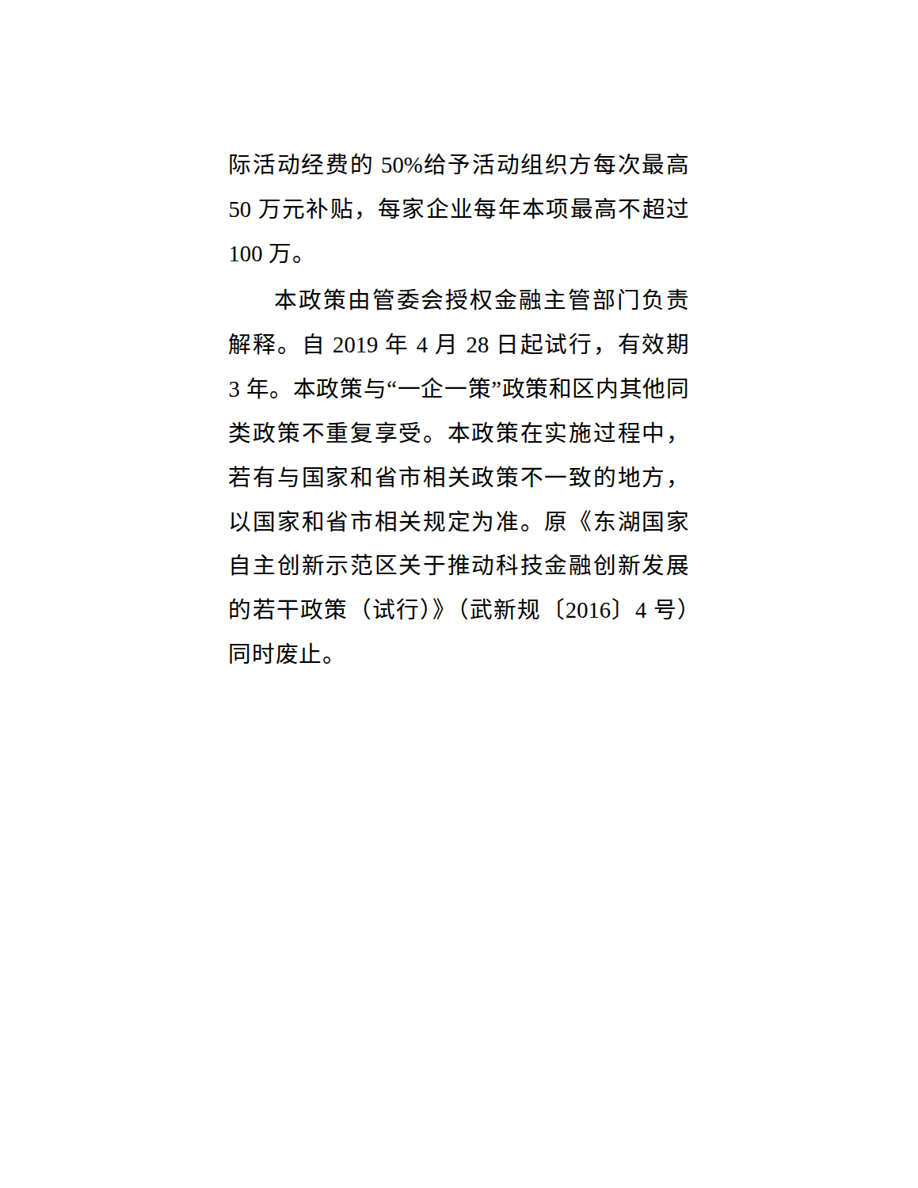际活动经费的 50% 给予活动组织方每次最高 50 万元补贴，每家企业每年本项最高不超过 100 万。
本政策由管委会授权金融主管部门负责解释。自 2019 年 4 月 28 日起试行，有效期 3 年。本政策与“一企一策”政策和区内其他同类政策不重复享受。本政策在实施过程中，若有与国家和省市相关政策不一致的地方，以国家和省市相关规定为准。原《东湖国家自主创新示范区关于推动科技金融创新发展的若干政策（试行）》（武新规〔2016〕4 号）同时废止。